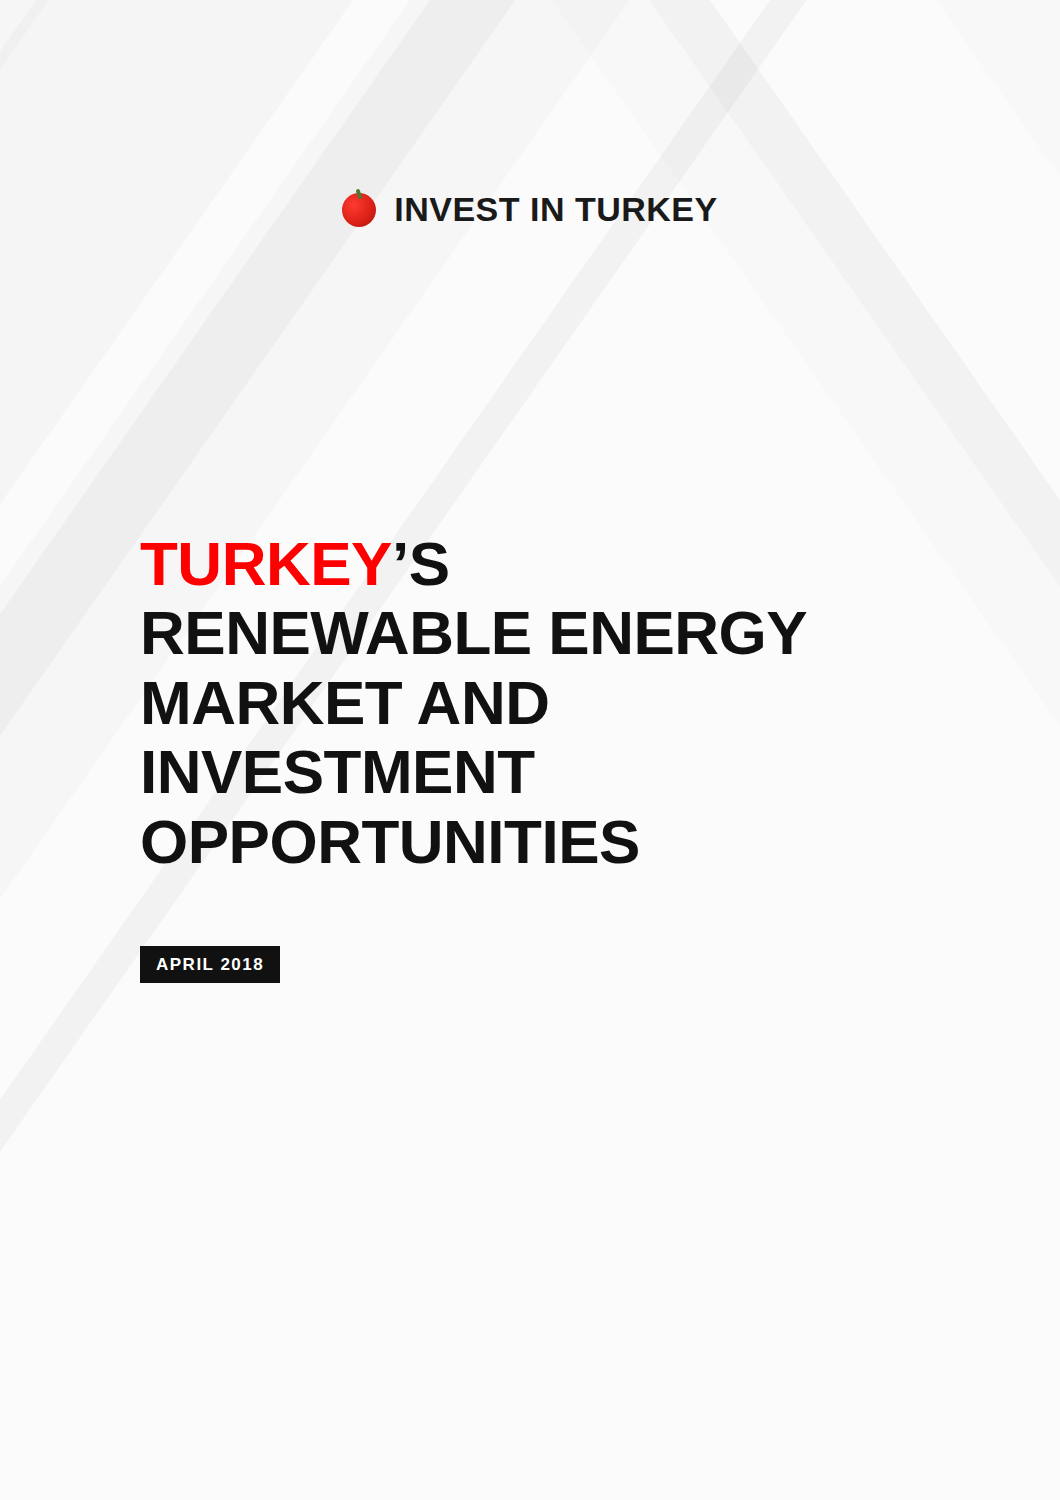INVEST IN TURKEY
Turkey’s
Renewable Energy
Market and
Investment
Opportunities
April 2018